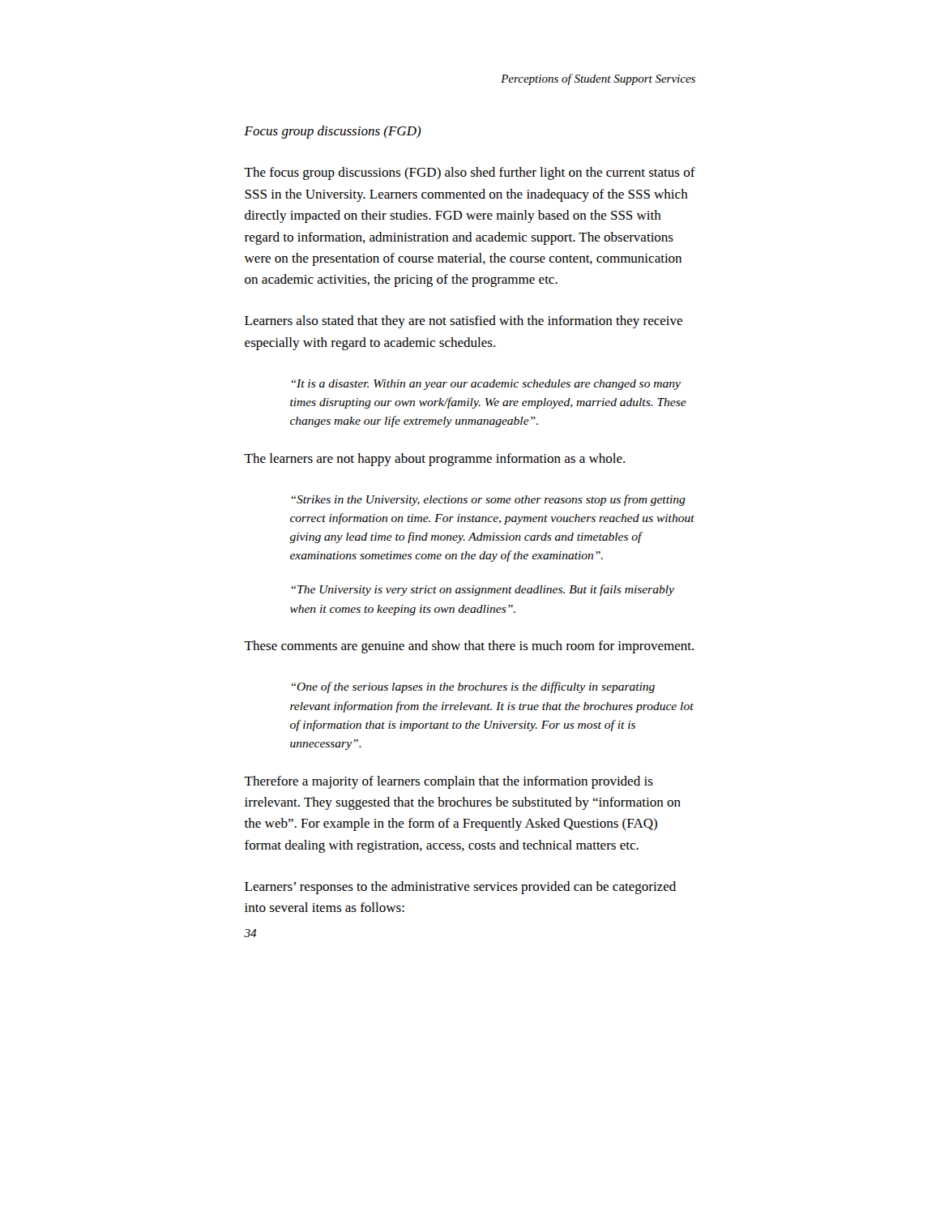Perceptions of Student Support Services
Focus group discussions (FGD)
The focus group discussions (FGD) also shed further light on the current status of SSS in the University. Learners commented on the inadequacy of the SSS which directly impacted on their studies. FGD were mainly based on the SSS with regard to information, administration and academic support. The observations were on the presentation of course material, the course content, communication on academic activities, the pricing of the programme etc.
Learners also stated that they are not satisfied with the information they receive especially with regard to academic schedules.
“It is a disaster. Within an year our academic schedules are changed so many times disrupting our own work/family. We are employed, married adults. These changes make our life extremely unmanageable”.
The learners are not happy about programme information as a whole.
“Strikes in the University, elections or some other reasons stop us from getting correct information on time. For instance, payment vouchers reached us without giving any lead time to find money. Admission cards and timetables of examinations sometimes come on the day of the examination”.
“The University is very strict on assignment deadlines. But it fails miserably when it comes to keeping its own deadlines”.
These comments are genuine and show that there is much room for improvement.
“One of the serious lapses in the brochures is the difficulty in separating relevant information from the irrelevant. It is true that the brochures produce lot of information that is important to the University. For us most of it is unnecessary”.
Therefore a majority of learners complain that the information provided is irrelevant. They suggested that the brochures be substituted by “information on the web”. For example in the form of a Frequently Asked Questions (FAQ) format dealing with registration, access, costs and technical matters etc.
Learners’ responses to the administrative services provided can be categorized into several items as follows:
34